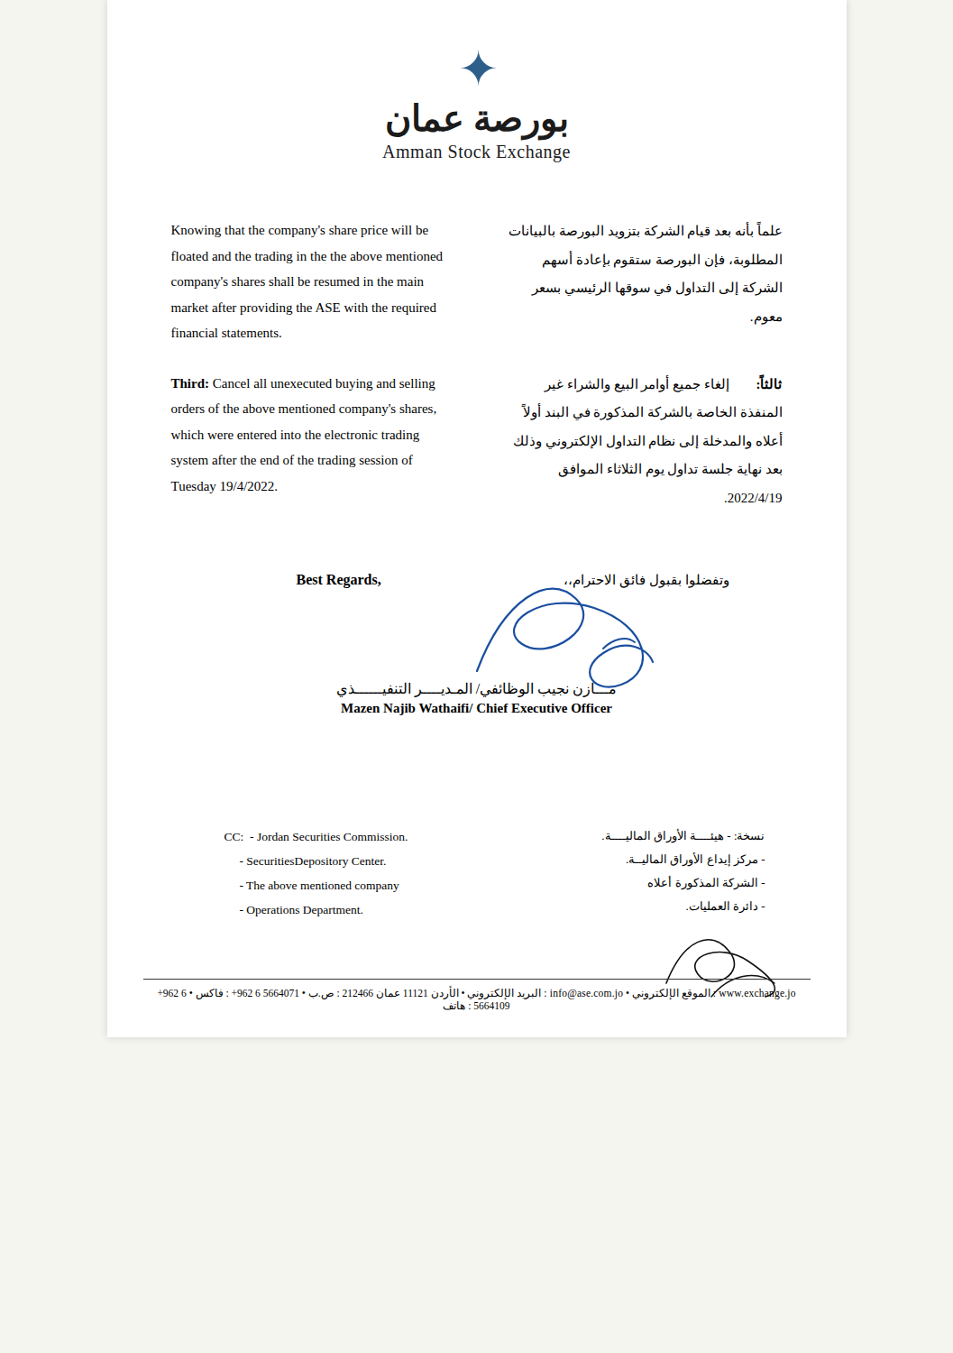✦
بورصة عمان
Amman Stock Exchange
| Knowing that the company's share price will be floated and the trading in the the above mentioned company's shares shall be resumed in the main market after providing the ASE with the required financial statements. | علماً بأنه بعد قيام الشركة بتزويد البورصة بالبيانات المطلوبة، فإن البورصة ستقوم بإعادة أسهم الشركة إلى التداول في سوقها الرئيسي بسعر معوم. |
| Third: Cancel all unexecuted buying and selling orders of the above mentioned company's shares, which were entered into the electronic trading system after the end of the trading session of Tuesday 19/4/2022. | ثالثاً: إلغاء جميع أوامر البيع والشراء غير المنفذة الخاصة بالشركة المذكورة في البند أولاً أعلاه والمدخلة إلى نظام التداول الإلكتروني وذلك بعد نهاية جلسة تداول يوم الثلاثاء الموافق 2022/4/19. |
Best Regards,
وتفضلوا بقبول فائق الاحترام،،
مـــازن نجيب الوظائفي/ المـديــــر التنفيــــــذي
Mazen Najib Wathaifi/ Chief Executive Officer
CC: - Jordan Securities Commission.
- SecuritiesDepository Center.
- The above mentioned company
- Operations Department.
نسخة: - هيئــــة الأوراق الماليــــة.
- مركز إيداع الأوراق الماليــة.
- الشركة المذكورة أعلاه
- دائرة العمليات.
www.exchange.jo : الموقع الإلكتروني • info@ase.com.jo : البريد الإلكتروني • الأردن 11121 عمان 212466 : ص.ب • +962 6 5664071 : فاكس • +962 6 5664109 : هاتف